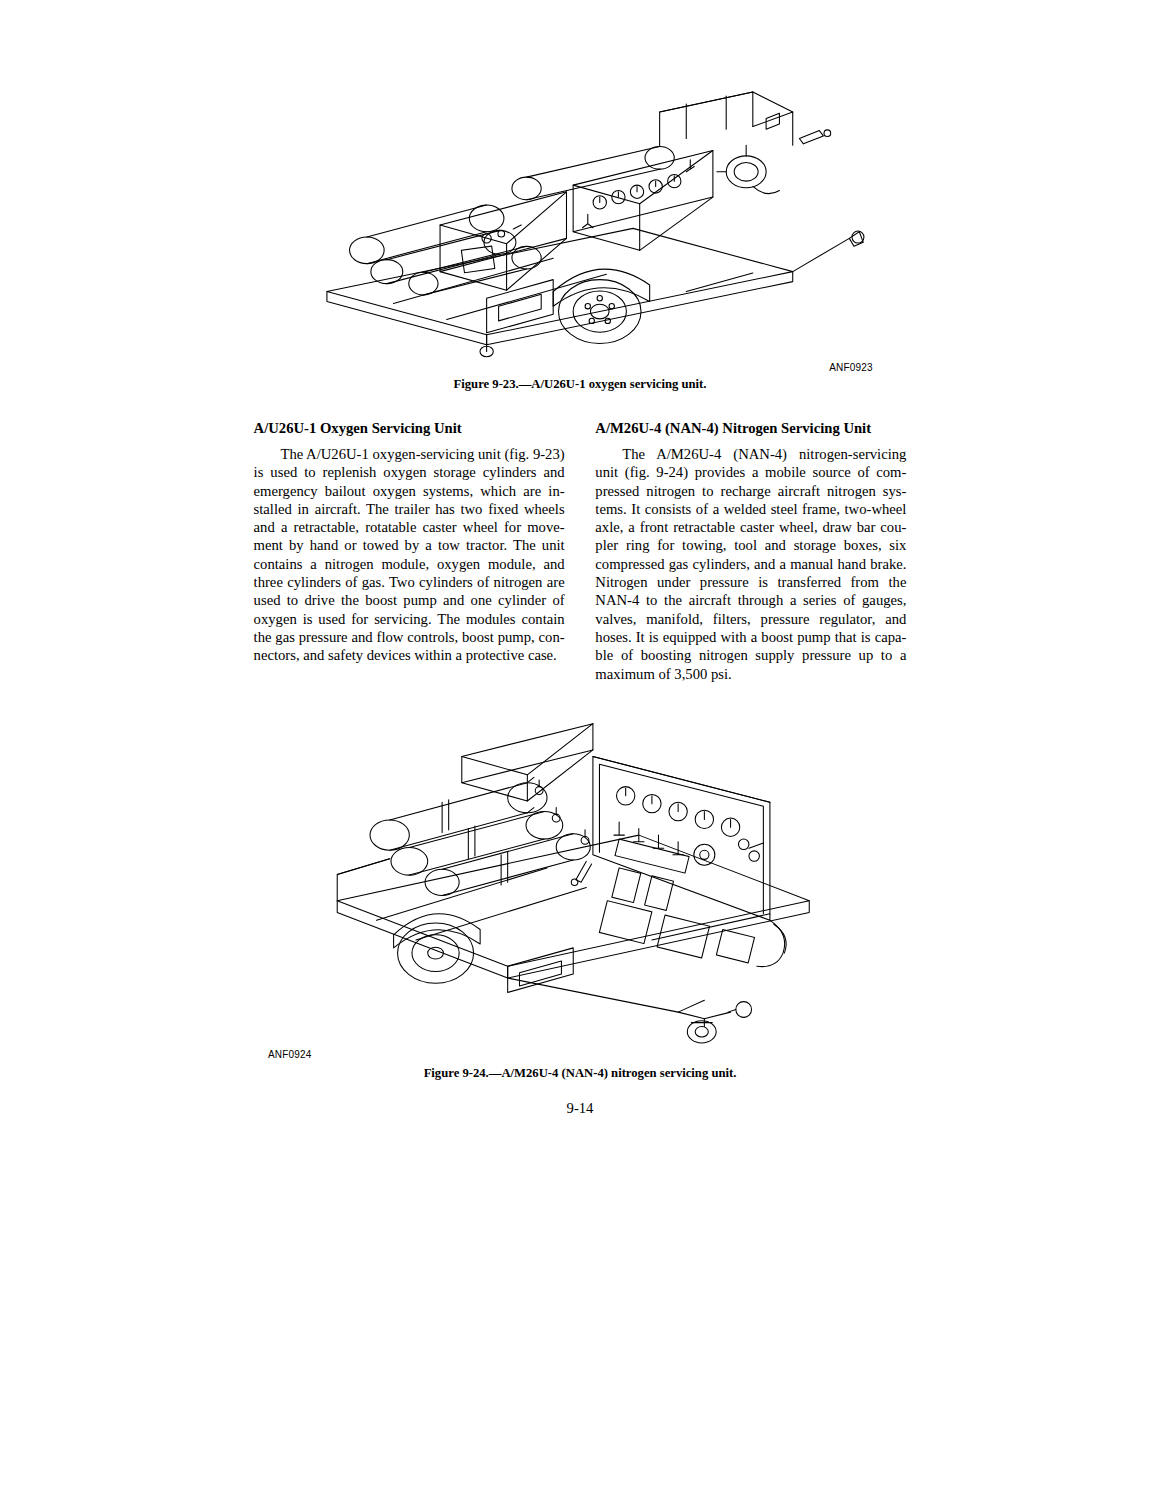ANF0923
Figure 9-23.—A/U26U-1 oxygen servicing unit.
A/U26U-1 Oxygen Servicing Unit
The A/U26U-1 oxygen-servicing unit (fig. 9-23) is used to replenish oxygen storage cylinders and emergency bailout oxygen systems, which are installed in aircraft. The trailer has two fixed wheels and a retractable, rotatable caster wheel for movement by hand or towed by a tow tractor. The unit contains a nitrogen module, oxygen module, and three cylinders of gas. Two cylinders of nitrogen are used to drive the boost pump and one cylinder of oxygen is used for servicing. The modules contain the gas pressure and flow controls, boost pump, connectors, and safety devices within a protective case.
A/M26U-4 (NAN-4) Nitrogen Servicing Unit
The A/M26U-4 (NAN-4) nitrogen-servicing unit (fig. 9-24) provides a mobile source of compressed nitrogen to recharge aircraft nitrogen systems. It consists of a welded steel frame, two-wheel axle, a front retractable caster wheel, draw bar coupler ring for towing, tool and storage boxes, six compressed gas cylinders, and a manual hand brake. Nitrogen under pressure is transferred from the NAN-4 to the aircraft through a series of gauges, valves, manifold, filters, pressure regulator, and hoses. It is equipped with a boost pump that is capable of boosting nitrogen supply pressure up to a maximum of 3,500 psi.
ANF0924
Figure 9-24.—A/M26U-4 (NAN-4) nitrogen servicing unit.
9-14